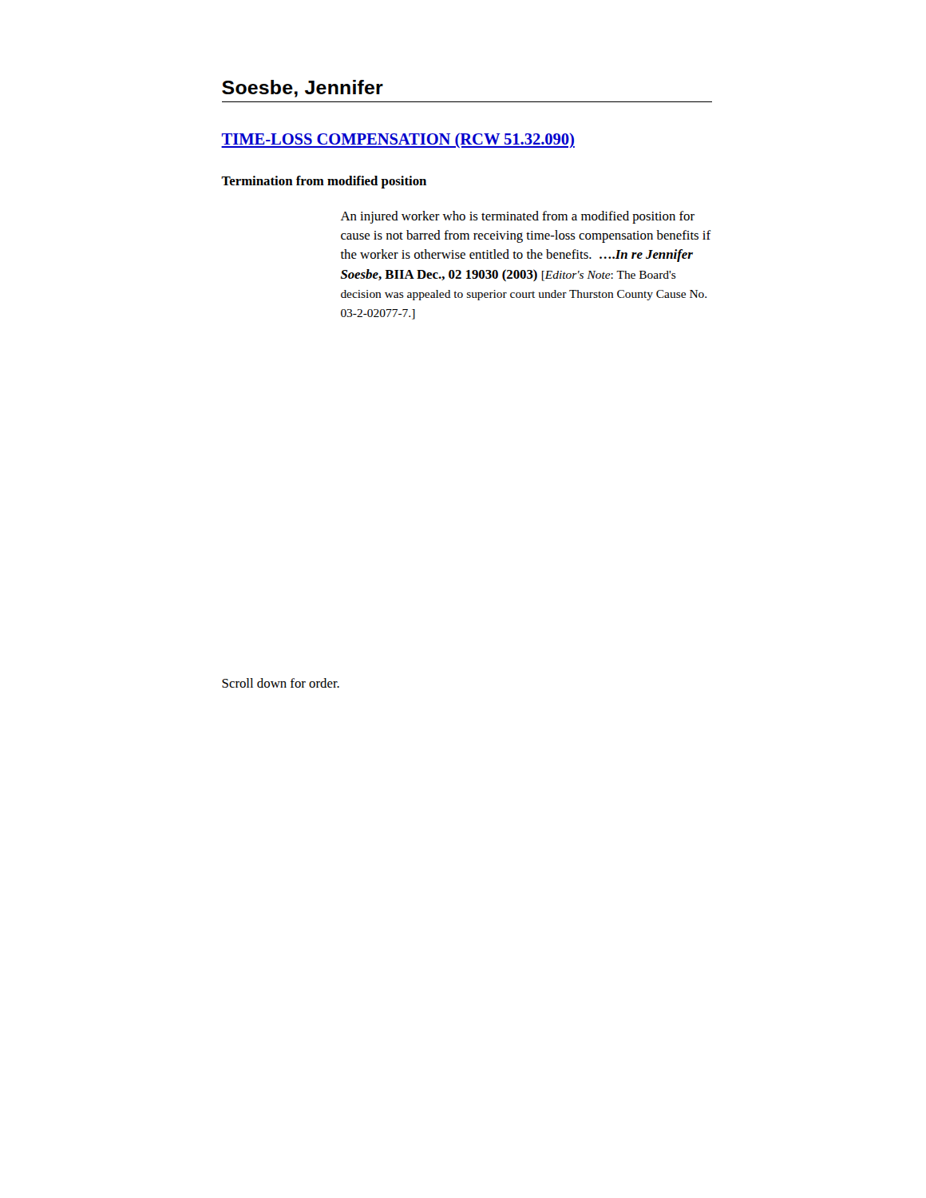Soesbe, Jennifer
TIME-LOSS COMPENSATION (RCW 51.32.090)
Termination from modified position
An injured worker who is terminated from a modified position for cause is not barred from receiving time-loss compensation benefits if the worker is otherwise entitled to the benefits. ….In re Jennifer Soesbe, BIIA Dec., 02 19030 (2003) [Editor's Note: The Board's decision was appealed to superior court under Thurston County Cause No. 03-2-02077-7.]
Scroll down for order.